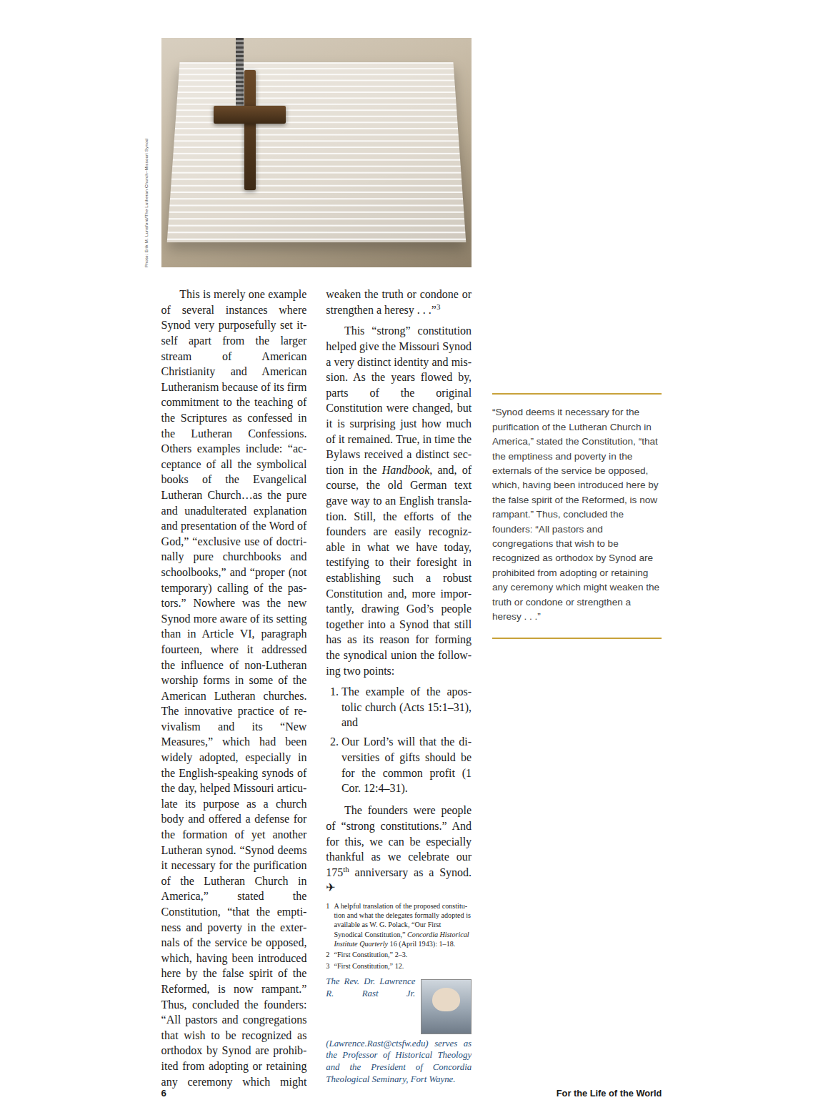Photo: Erik M. Lunsford/The Lutheran Church–Missouri Synod
This is merely one example of several instances where Synod very purposefully set itself apart from the larger stream of American Christianity and American Lutheranism because of its firm commitment to the teaching of the Scriptures as confessed in the Lutheran Confessions. Others examples include: “acceptance of all the symbolical books of the Evangelical Lutheran Church…as the pure and unadulterated explanation and presentation of the Word of God,” “exclusive use of doctrinally pure churchbooks and schoolbooks,” and “proper (not temporary) calling of the pastors.” Nowhere was the new Synod more aware of its setting than in Article VI, paragraph fourteen, where it addressed the influence of non-Lutheran worship forms in some of the American Lutheran churches. The innovative practice of revivalism and its “New Measures,” which had been widely adopted, especially in the English-speaking synods of the day, helped Missouri articulate its purpose as a church body and offered a defense for the formation of yet another Lutheran synod. “Synod deems it necessary for the purification of the Lutheran Church in America,” stated the Constitution, “that the emptiness and poverty in the externals of the service be opposed, which, having been introduced here by the false spirit of the Reformed, is now rampant.” Thus, concluded the founders: “All pastors and congregations that wish to be recognized as orthodox by Synod are prohibited from adopting or retaining any ceremony which might weaken the truth or condone or strengthen a heresy . . .”3
This “strong” constitution helped give the Missouri Synod a very distinct identity and mission. As the years flowed by, parts of the original Constitution were changed, but it is surprising just how much of it remained. True, in time the Bylaws received a distinct section in the Handbook, and, of course, the old German text gave way to an English translation. Still, the efforts of the founders are easily recognizable in what we have today, testifying to their foresight in establishing such a robust Constitution and, more importantly, drawing God’s people together into a Synod that still has as its reason for forming the synodical union the following two points:
The example of the apostolic church (Acts 15:1–31), and
Our Lord’s will that the diversities of gifts should be for the common profit (1 Cor. 12:4–31).
The founders were people of “strong constitutions.” And for this, we can be especially thankful as we celebrate our 175th anniversary as a Synod. ✈
A helpful translation of the proposed constitution and what the delegates formally adopted is available as W. G. Polack, “Our First Synodical Constitution,” Concordia Historical Institute Quarterly 16 (April 1943): 1–18.
“First Constitution,” 2–3.
“First Constitution,” 12.
The Rev. Dr. Lawrence R. Rast Jr. (Lawrence.Rast@ctsfw.edu) serves as the Professor of Historical Theology and the President of Concordia Theological Seminary, Fort Wayne.
“Synod deems it necessary for the purification of the Lutheran Church in America,” stated the Constitution, “that the emptiness and poverty in the externals of the service be opposed, which, having been introduced here by the false spirit of the Reformed, is now rampant.” Thus, concluded the founders: “All pastors and congregations that wish to be recognized as orthodox by Synod are prohibited from adopting or retaining any ceremony which might weaken the truth or condone or strengthen a heresy . . .”
6
For the Life of the World